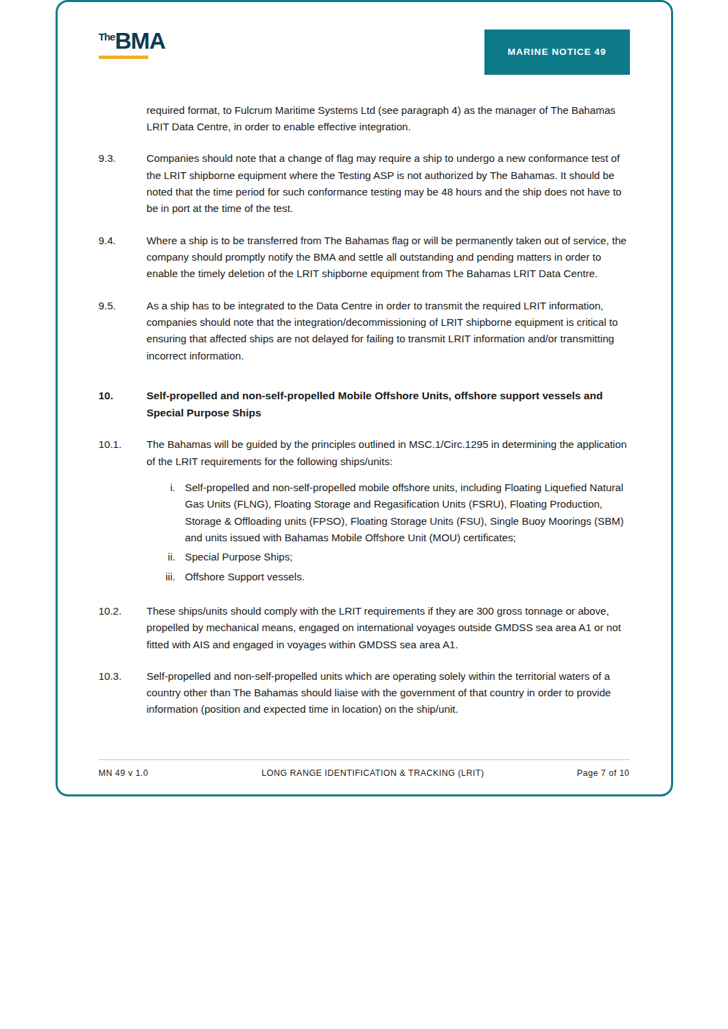The BMA
MARINE NOTICE 49
required format, to Fulcrum Maritime Systems Ltd (see paragraph 4) as the manager of The Bahamas LRIT Data Centre, in order to enable effective integration.
9.3.
Companies should note that a change of flag may require a ship to undergo a new conformance test of the LRIT shipborne equipment where the Testing ASP is not authorized by The Bahamas. It should be noted that the time period for such conformance testing may be 48 hours and the ship does not have to be in port at the time of the test.
9.4.
Where a ship is to be transferred from The Bahamas flag or will be permanently taken out of service, the company should promptly notify the BMA and settle all outstanding and pending matters in order to enable the timely deletion of the LRIT shipborne equipment from The Bahamas LRIT Data Centre.
9.5.
As a ship has to be integrated to the Data Centre in order to transmit the required LRIT information, companies should note that the integration/decommissioning of LRIT shipborne equipment is critical to ensuring that affected ships are not delayed for failing to transmit LRIT information and/or transmitting incorrect information.
10. Self-propelled and non-self-propelled Mobile Offshore Units, offshore support vessels and Special Purpose Ships
10.1.
The Bahamas will be guided by the principles outlined in MSC.1/Circ.1295 in determining the application of the LRIT requirements for the following ships/units:
Self-propelled and non-self-propelled mobile offshore units, including Floating Liquefied Natural Gas Units (FLNG), Floating Storage and Regasification Units (FSRU), Floating Production, Storage & Offloading units (FPSO), Floating Storage Units (FSU), Single Buoy Moorings (SBM) and units issued with Bahamas Mobile Offshore Unit (MOU) certificates;
Special Purpose Ships;
Offshore Support vessels.
10.2.
These ships/units should comply with the LRIT requirements if they are 300 gross tonnage or above, propelled by mechanical means, engaged on international voyages outside GMDSS sea area A1 or not fitted with AIS and engaged in voyages within GMDSS sea area A1.
10.3.
Self-propelled and non-self-propelled units which are operating solely within the territorial waters of a country other than The Bahamas should liaise with the government of that country in order to provide information (position and expected time in location) on the ship/unit.
MN 49 v 1.0
LONG RANGE IDENTIFICATION & TRACKING (LRIT)
Page 7 of 10